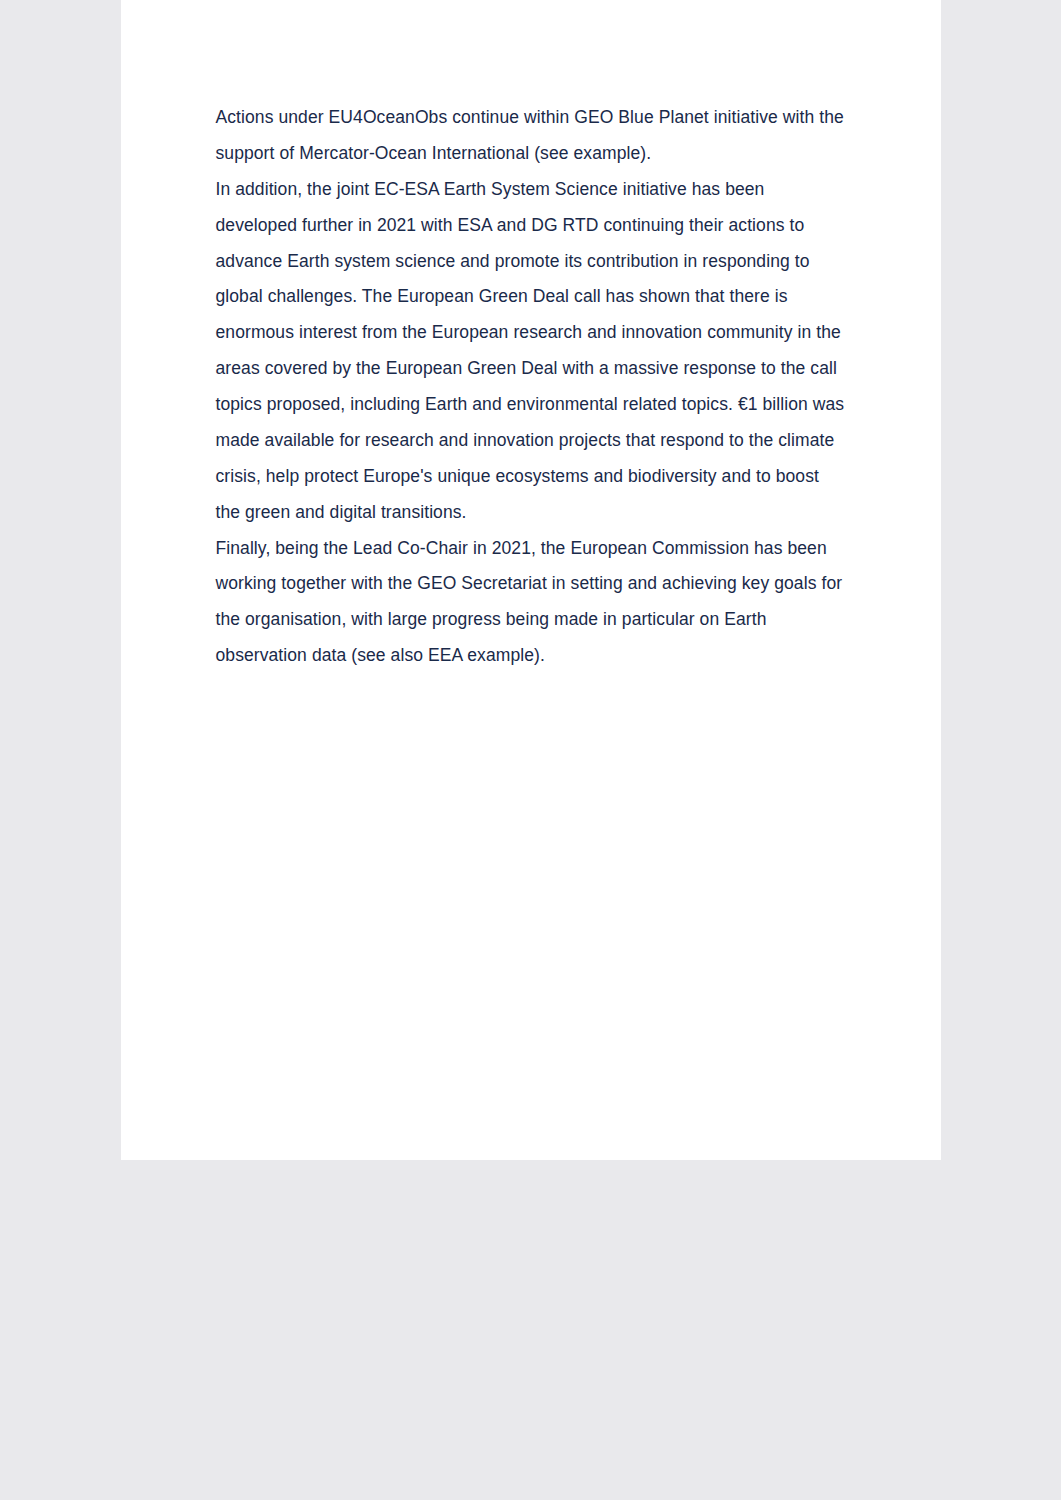Actions under EU4OceanObs continue within GEO Blue Planet initiative with the support of Mercator-Ocean International (see example).
In addition, the joint EC-ESA Earth System Science initiative has been developed further in 2021 with ESA and DG RTD continuing their actions to advance Earth system science and promote its contribution in responding to global challenges. The European Green Deal call has shown that there is enormous interest from the European research and innovation community in the areas covered by the European Green Deal with a massive response to the call topics proposed, including Earth and environmental related topics. €1 billion was made available for research and innovation projects that respond to the climate crisis, help protect Europe's unique ecosystems and biodiversity and to boost the green and digital transitions.
Finally, being the Lead Co-Chair in 2021, the European Commission has been working together with the GEO Secretariat in setting and achieving key goals for the organisation, with large progress being made in particular on Earth observation data (see also EEA example).